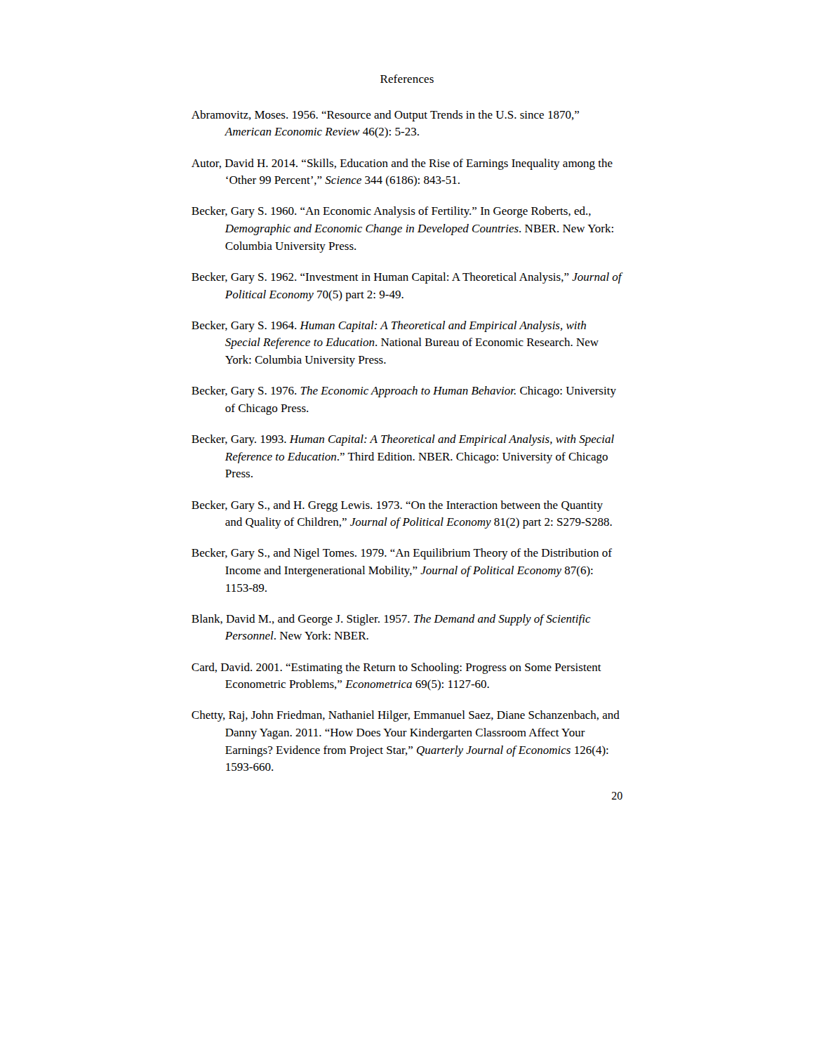References
Abramovitz, Moses. 1956. “Resource and Output Trends in the U.S. since 1870,” American Economic Review 46(2): 5-23.
Autor, David H. 2014. “Skills, Education and the Rise of Earnings Inequality among the ‘Other 99 Percent’,” Science 344 (6186): 843-51.
Becker, Gary S. 1960. “An Economic Analysis of Fertility.” In George Roberts, ed., Demographic and Economic Change in Developed Countries. NBER. New York: Columbia University Press.
Becker, Gary S. 1962. “Investment in Human Capital: A Theoretical Analysis,” Journal of Political Economy 70(5) part 2: 9-49.
Becker, Gary S. 1964. Human Capital: A Theoretical and Empirical Analysis, with Special Reference to Education. National Bureau of Economic Research. New York: Columbia University Press.
Becker, Gary S. 1976. The Economic Approach to Human Behavior. Chicago: University of Chicago Press.
Becker, Gary. 1993. Human Capital: A Theoretical and Empirical Analysis, with Special Reference to Education.” Third Edition. NBER. Chicago: University of Chicago Press.
Becker, Gary S., and H. Gregg Lewis. 1973. “On the Interaction between the Quantity and Quality of Children,” Journal of Political Economy 81(2) part 2: S279-S288.
Becker, Gary S., and Nigel Tomes. 1979. “An Equilibrium Theory of the Distribution of Income and Intergenerational Mobility,” Journal of Political Economy 87(6): 1153-89.
Blank, David M., and George J. Stigler. 1957. The Demand and Supply of Scientific Personnel. New York: NBER.
Card, David. 2001. “Estimating the Return to Schooling: Progress on Some Persistent Econometric Problems,” Econometrica 69(5): 1127-60.
Chetty, Raj, John Friedman, Nathaniel Hilger, Emmanuel Saez, Diane Schanzenbach, and Danny Yagan. 2011. “How Does Your Kindergarten Classroom Affect Your Earnings? Evidence from Project Star,” Quarterly Journal of Economics 126(4): 1593-660.
20